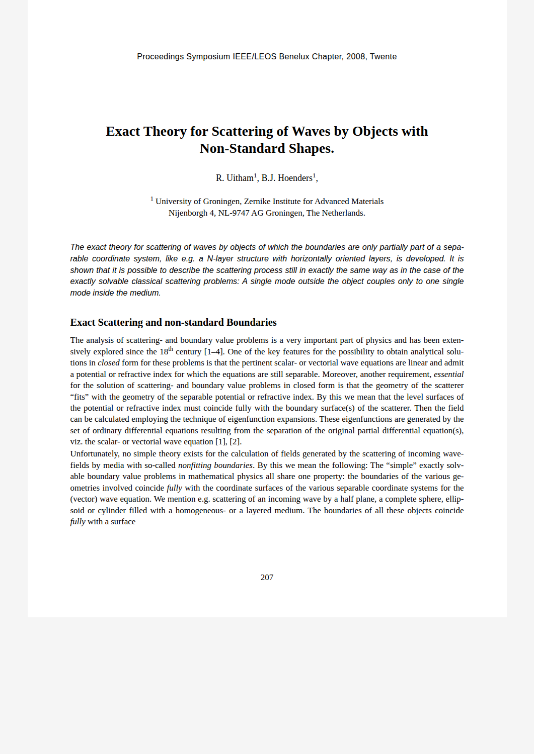Proceedings Symposium IEEE/LEOS Benelux Chapter, 2008, Twente
Exact Theory for Scattering of Waves by Objects with
Non-Standard Shapes.
R. Uitham1, B.J. Hoenders1,
1 University of Groningen, Zernike Institute for Advanced Materials
Nijenborgh 4, NL-9747 AG Groningen, The Netherlands.
The exact theory for scattering of waves by objects of which the boundaries are only partially part of a separable coordinate system, like e.g. a N-layer structure with horizontally oriented layers, is developed. It is shown that it is possible to describe the scattering process still in exactly the same way as in the case of the exactly solvable classical scattering problems: A single mode outside the object couples only to one single mode inside the medium.
Exact Scattering and non-standard Boundaries
The analysis of scattering- and boundary value problems is a very important part of physics and has been extensively explored since the 18th century [1–4]. One of the key features for the possibility to obtain analytical solutions in closed form for these problems is that the pertinent scalar- or vectorial wave equations are linear and admit a potential or refractive index for which the equations are still separable. Moreover, another requirement, essential for the solution of scattering- and boundary value problems in closed form is that the geometry of the scatterer “fits” with the geometry of the separable potential or refractive index. By this we mean that the level surfaces of the potential or refractive index must coincide fully with the boundary surface(s) of the scatterer. Then the field can be calculated employing the technique of eigenfunction expansions. These eigenfunctions are generated by the set of ordinary differential equations resulting from the separation of the original partial differential equation(s), viz. the scalar- or vectorial wave equation [1], [2].
Unfortunately, no simple theory exists for the calculation of fields generated by the scattering of incoming wavefields by media with so-called nonfitting boundaries. By this we mean the following: The “simple” exactly solvable boundary value problems in mathematical physics all share one property: the boundaries of the various geometries involved coincide fully with the coordinate surfaces of the various separable coordinate systems for the (vector) wave equation. We mention e.g. scattering of an incoming wave by a half plane, a complete sphere, ellipsoid or cylinder filled with a homogeneous- or a layered medium. The boundaries of all these objects coincide fully with a surface
207